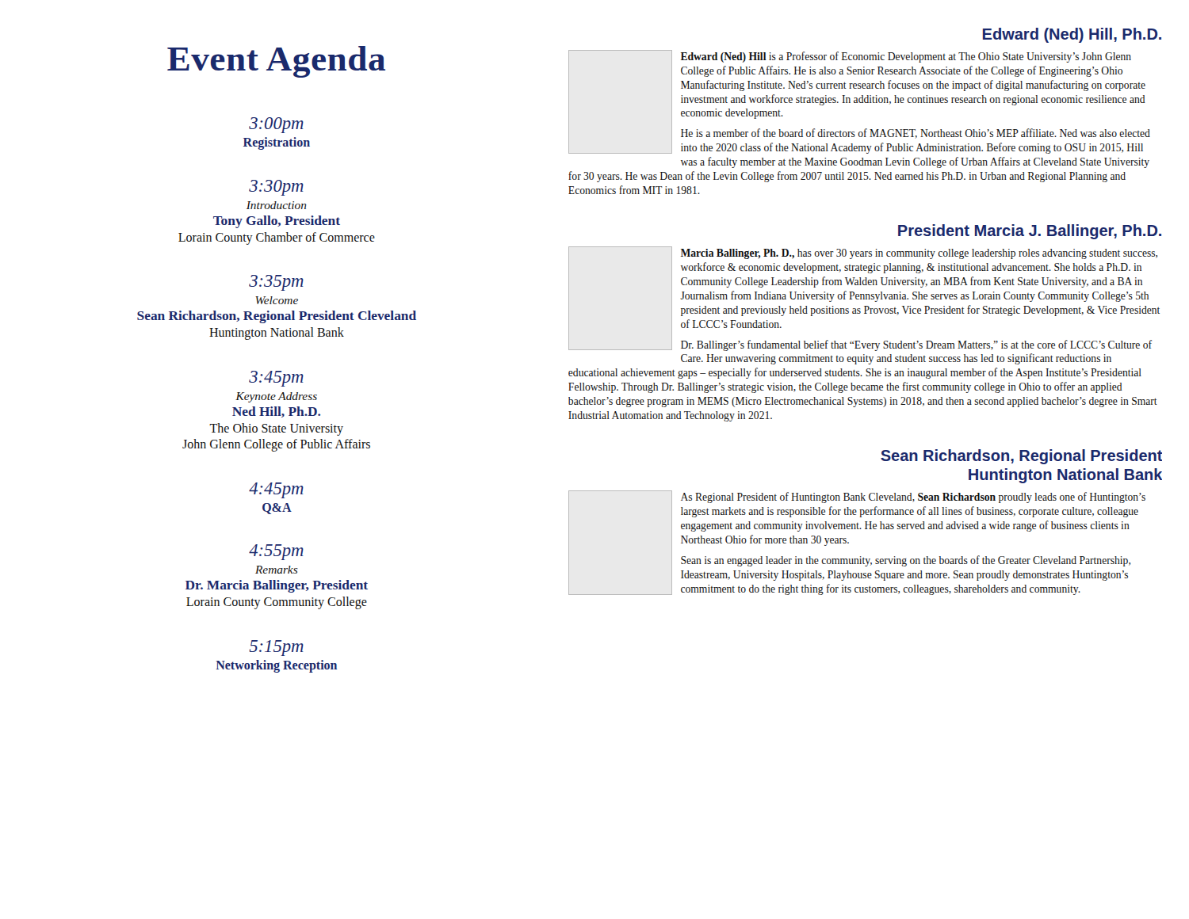Event Agenda
3:00pm
Registration
3:30pm
Introduction
Tony Gallo, President
Lorain County Chamber of Commerce
3:35pm
Welcome
Sean Richardson, Regional President Cleveland
Huntington National Bank
3:45pm
Keynote Address
Ned Hill, Ph.D.
The Ohio State University
John Glenn College of Public Affairs
4:45pm
Q&A
4:55pm
Remarks
Dr. Marcia Ballinger, President
Lorain County Community College
5:15pm
Networking Reception
Edward (Ned) Hill, Ph.D.
Edward (Ned) Hill is a Professor of Economic Development at The Ohio State University’s John Glenn College of Public Affairs. He is also a Senior Research Associate of the College of Engineering’s Ohio Manufacturing Institute. Ned’s current research focuses on the impact of digital manufacturing on corporate investment and workforce strategies. In addition, he continues research on regional economic resilience and economic development.
He is a member of the board of directors of MAGNET, Northeast Ohio’s MEP affiliate. Ned was also elected into the 2020 class of the National Academy of Public Administration. Before coming to OSU in 2015, Hill was a faculty member at the Maxine Goodman Levin College of Urban Affairs at Cleveland State University for 30 years. He was Dean of the Levin College from 2007 until 2015. Ned earned his Ph.D. in Urban and Regional Planning and Economics from MIT in 1981.
President Marcia J. Ballinger, Ph.D.
Marcia Ballinger, Ph. D., has over 30 years in community college leadership roles advancing student success, workforce & economic development, strategic planning, & institutional advancement. She holds a Ph.D. in Community College Leadership from Walden University, an MBA from Kent State University, and a BA in Journalism from Indiana University of Pennsylvania. She serves as Lorain County Community College’s 5th president and previously held positions as Provost, Vice President for Strategic Development, & Vice President of LCCC’s Foundation.
Dr. Ballinger’s fundamental belief that “Every Student’s Dream Matters,” is at the core of LCCC’s Culture of Care. Her unwavering commitment to equity and student success has led to significant reductions in educational achievement gaps – especially for underserved students. She is an inaugural member of the Aspen Institute’s Presidential Fellowship. Through Dr. Ballinger’s strategic vision, the College became the first community college in Ohio to offer an applied bachelor’s degree program in MEMS (Micro Electromechanical Systems) in 2018, and then a second applied bachelor’s degree in Smart Industrial Automation and Technology in 2021.
Sean Richardson, Regional President
Huntington National Bank
As Regional President of Huntington Bank Cleveland, Sean Richardson proudly leads one of Huntington’s largest markets and is responsible for the performance of all lines of business, corporate culture, colleague engagement and community involvement. He has served and advised a wide range of business clients in Northeast Ohio for more than 30 years.
Sean is an engaged leader in the community, serving on the boards of the Greater Cleveland Partnership, Ideastream, University Hospitals, Playhouse Square and more. Sean proudly demonstrates Huntington’s commitment to do the right thing for its customers, colleagues, shareholders and community.